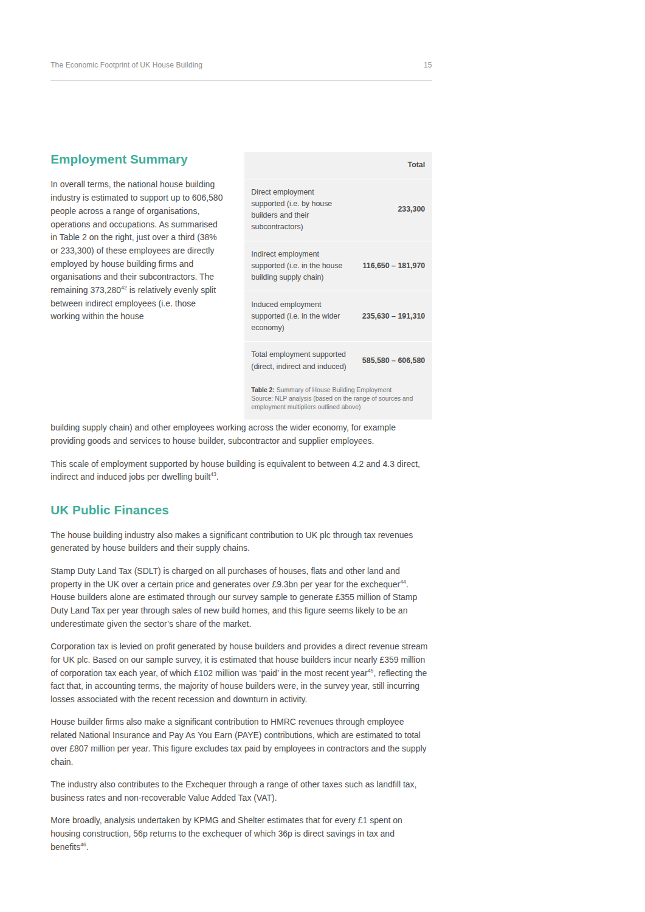The Economic Footprint of UK House Building 15
Employment Summary
In overall terms, the national house building industry is estimated to support up to 606,580 people across a range of organisations, operations and occupations. As summarised in Table 2 on the right, just over a third (38% or 233,300) of these employees are directly employed by house building firms and organisations and their subcontractors. The remaining 373,28042 is relatively evenly split between indirect employees (i.e. those working within the house
| | Total |
| --- | --- |
| Direct employment supported (i.e. by house builders and their subcontractors) | 233,300 |
| Indirect employment supported (i.e. in the house building supply chain) | 116,650 – 181,970 |
| Induced employment supported (i.e. in the wider economy) | 235,630 – 191,310 |
| Total employment supported (direct, indirect and induced) | 585,580 – 606,580 |
Table 2: Summary of House Building Employment
Source: NLP analysis (based on the range of sources and employment multipliers outlined above)
building supply chain) and other employees working across the wider economy, for example providing goods and services to house builder, subcontractor and supplier employees.
This scale of employment supported by house building is equivalent to between 4.2 and 4.3 direct, indirect and induced jobs per dwelling built43.
UK Public Finances
The house building industry also makes a significant contribution to UK plc through tax revenues generated by house builders and their supply chains.
Stamp Duty Land Tax (SDLT) is charged on all purchases of houses, flats and other land and property in the UK over a certain price and generates over £9.3bn per year for the exchequer44. House builders alone are estimated through our survey sample to generate £355 million of Stamp Duty Land Tax per year through sales of new build homes, and this figure seems likely to be an underestimate given the sector’s share of the market.
Corporation tax is levied on profit generated by house builders and provides a direct revenue stream for UK plc. Based on our sample survey, it is estimated that house builders incur nearly £359 million of corporation tax each year, of which £102 million was ‘paid’ in the most recent year45, reflecting the fact that, in accounting terms, the majority of house builders were, in the survey year, still incurring losses associated with the recent recession and downturn in activity.
House builder firms also make a significant contribution to HMRC revenues through employee related National Insurance and Pay As You Earn (PAYE) contributions, which are estimated to total over £807 million per year. This figure excludes tax paid by employees in contractors and the supply chain.
The industry also contributes to the Exchequer through a range of other taxes such as landfill tax, business rates and non-recoverable Value Added Tax (VAT).
More broadly, analysis undertaken by KPMG and Shelter estimates that for every £1 spent on housing construction, 56p returns to the exchequer of which 36p is direct savings in tax and benefits46.